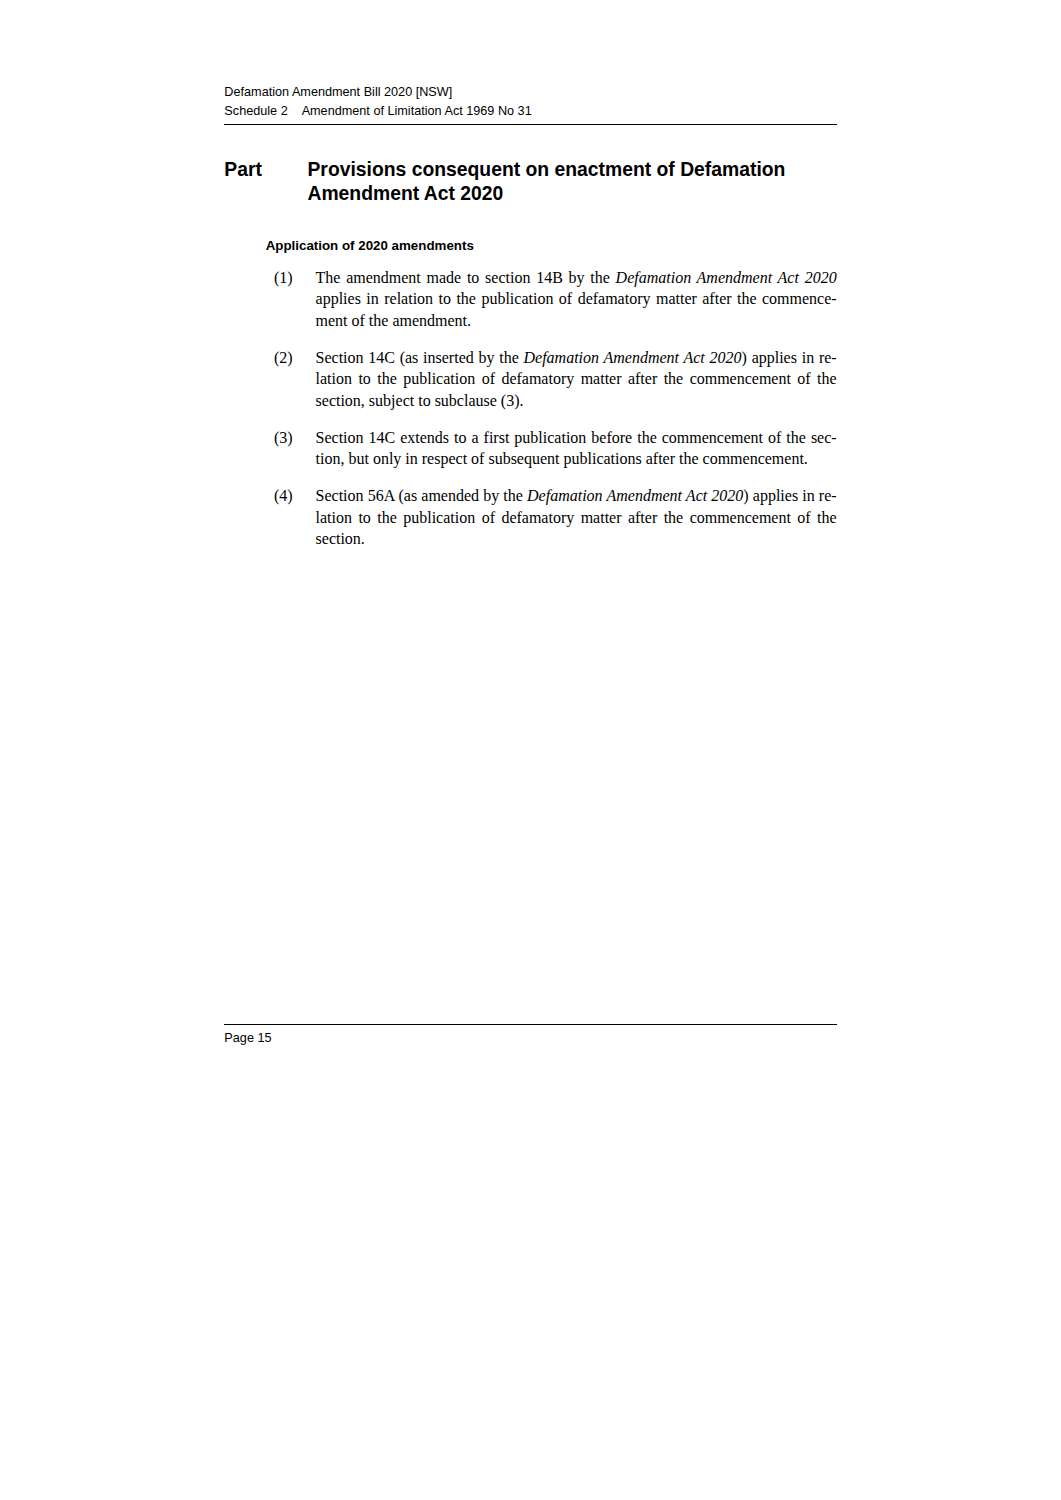Defamation Amendment Bill 2020 [NSW] Schedule 2 Amendment of Limitation Act 1969 No 31
Part Provisions consequent on enactment of Defamation Amendment Act 2020
Application of 2020 amendments
(1) The amendment made to section 14B by the Defamation Amendment Act 2020 applies in relation to the publication of defamatory matter after the commencement of the amendment.
(2) Section 14C (as inserted by the Defamation Amendment Act 2020) applies in relation to the publication of defamatory matter after the commencement of the section, subject to subclause (3).
(3) Section 14C extends to a first publication before the commencement of the section, but only in respect of subsequent publications after the commencement.
(4) Section 56A (as amended by the Defamation Amendment Act 2020) applies in relation to the publication of defamatory matter after the commencement of the section.
Page 15